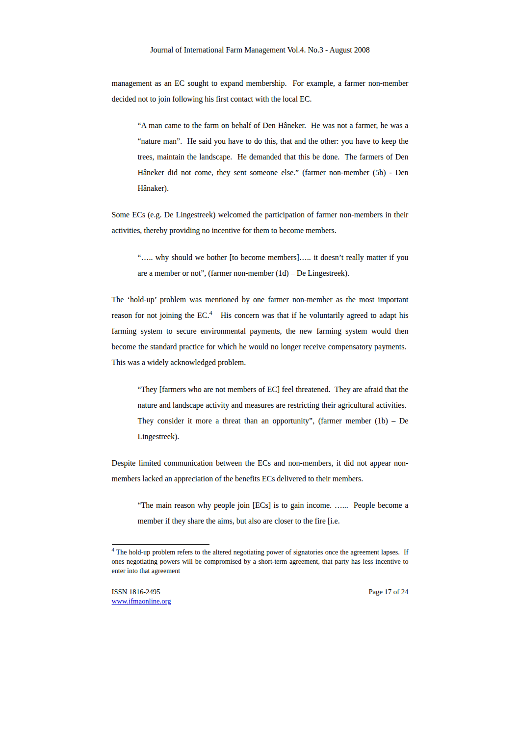Journal of International Farm Management Vol.4. No.3 - August 2008
management as an EC sought to expand membership. For example, a farmer non-member decided not to join following his first contact with the local EC.
“A man came to the farm on behalf of Den Hâneker. He was not a farmer, he was a “nature man”. He said you have to do this, that and the other: you have to keep the trees, maintain the landscape. He demanded that this be done. The farmers of Den Hâneker did not come, they sent someone else.” (farmer non-member (5b) - Den Hânaker).
Some ECs (e.g. De Lingestreek) welcomed the participation of farmer non-members in their activities, thereby providing no incentive for them to become members.
“….. why should we bother [to become members]….. it doesn’t really matter if you are a member or not”, (farmer non-member (1d) – De Lingestreek).
The ‘hold-up’ problem was mentioned by one farmer non-member as the most important reason for not joining the EC.4 His concern was that if he voluntarily agreed to adapt his farming system to secure environmental payments, the new farming system would then become the standard practice for which he would no longer receive compensatory payments. This was a widely acknowledged problem.
“They [farmers who are not members of EC] feel threatened. They are afraid that the nature and landscape activity and measures are restricting their agricultural activities. They consider it more a threat than an opportunity”, (farmer member (1b) – De Lingestreek).
Despite limited communication between the ECs and non-members, it did not appear non-members lacked an appreciation of the benefits ECs delivered to their members.
“The main reason why people join [ECs] is to gain income. …... People become a member if they share the aims, but also are closer to the fire [i.e.
4 The hold-up problem refers to the altered negotiating power of signatories once the agreement lapses. If ones negotiating powers will be compromised by a short-term agreement, that party has less incentive to enter into that agreement
ISSN 1816-2495
www.ifmaonline.org
Page 17 of 24